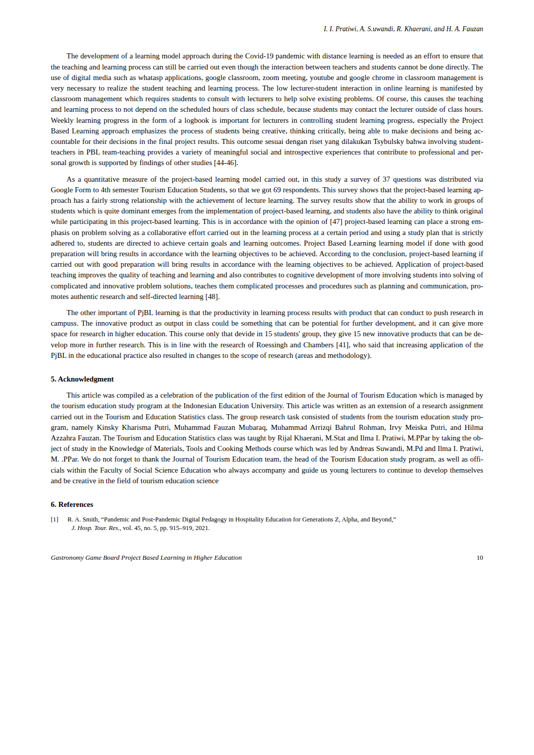I. I. Pratiwi, A. S.uwandi, R. Khaerani, and H. A. Fauzan
The development of a learning model approach during the Covid-19 pandemic with distance learning is needed as an effort to ensure that the teaching and learning process can still be carried out even though the interaction between teachers and students cannot be done directly. The use of digital media such as whatasp applications, google classroom, zoom meeting, youtube and google chrome in classroom management is very necessary to realize the student teaching and learning process. The low lecturer-student interaction in online learning is manifested by classroom management which requires students to consult with lecturers to help solve existing problems. Of course, this causes the teaching and learning process to not depend on the scheduled hours of class schedule, because students may contact the lecturer outside of class hours. Weekly learning progress in the form of a logbook is important for lecturers in controlling student learning progress, especially the Project Based Learning approach emphasizes the process of students being creative, thinking critically, being able to make decisions and being accountable for their decisions in the final project results. This outcome sesuai dengan riset yang dilakukan Tsybulsky bahwa involving student- teachers in PBL team-teaching provides a variety of meaningful social and introspective experiences that contribute to professional and personal growth is supported by findings of other studies [44-46].
As a quantitative measure of the project-based learning model carried out, in this study a survey of 37 questions was distributed via Google Form to 4th semester Tourism Education Students, so that we got 69 respondents. This survey shows that the project-based learning approach has a fairly strong relationship with the achievement of lecture learning. The survey results show that the ability to work in groups of students which is quite dominant emerges from the implementation of project-based learning, and students also have the ability to think original while participating in this project-based learning. This is in accordance with the opinion of [47] project-based learning can place a strong emphasis on problem solving as a collaborative effort carried out in the learning process at a certain period and using a study plan that is strictly adhered to, students are directed to achieve certain goals and learning outcomes. Project Based Learning learning model if done with good preparation will bring results in accordance with the learning objectives to be achieved. According to the conclusion, project-based learning if carried out with good preparation will bring results in accordance with the learning objectives to be achieved. Application of project-based teaching improves the quality of teaching and learning and also contributes to cognitive development of more involving students into solving of complicated and innovative problem solutions, teaches them complicated processes and procedures such as planning and communication, promotes authentic research and self-directed learning [48].
The other important of PjBL learning is that the productivity in learning process results with product that can conduct to push research in campuss. The innovative product as output in class could be something that can be potential for further development, and it can give more space for research in higher education. This course only that devide in 15 students' group, they give 15 new innovative products that can be develop more in further research. This is in line with the research of Roessingh and Chambers [41], who said that increasing application of the PjBL in the educational practice also resulted in changes to the scope of research (areas and methodology).
5. Acknowledgment
This article was compiled as a celebration of the publication of the first edition of the Journal of Tourism Education which is managed by the tourism education study program at the Indonesian Education University. This article was written as an extension of a research assignment carried out in the Tourism and Education Statistics class. The group research task consisted of students from the tourism education study program, namely Kinsky Kharisma Putri, Muhammad Fauzan Mubaraq, Muhammad Arrizqi Bahrul Rohman, Irvy Meiska Putri, and Hilma Azzahra Fauzan. The Tourism and Education Statistics class was taught by Rijal Khaerani, M.Stat and Ilma I. Pratiwi, M.PPar by taking the object of study in the Knowledge of Materials, Tools and Cooking Methods course which was led by Andreas Suwandi, M.Pd and Ilma I. Pratiwi, M. .PPar. We do not forget to thank the Journal of Tourism Education team, the head of the Tourism Education study program, as well as officials within the Faculty of Social Science Education who always accompany and guide us young lecturers to continue to develop themselves and be creative in the field of tourism education science
6. References
[1] R. A. Smith, “Pandemic and Post-Pandemic Digital Pedagogy in Hospitality Education for Generations Z, Alpha, and Beyond,” J. Hosp. Tour. Res., vol. 45, no. 5, pp. 915–919, 2021.
Gastronomy Game Board Project Based Learning in Higher Education 10